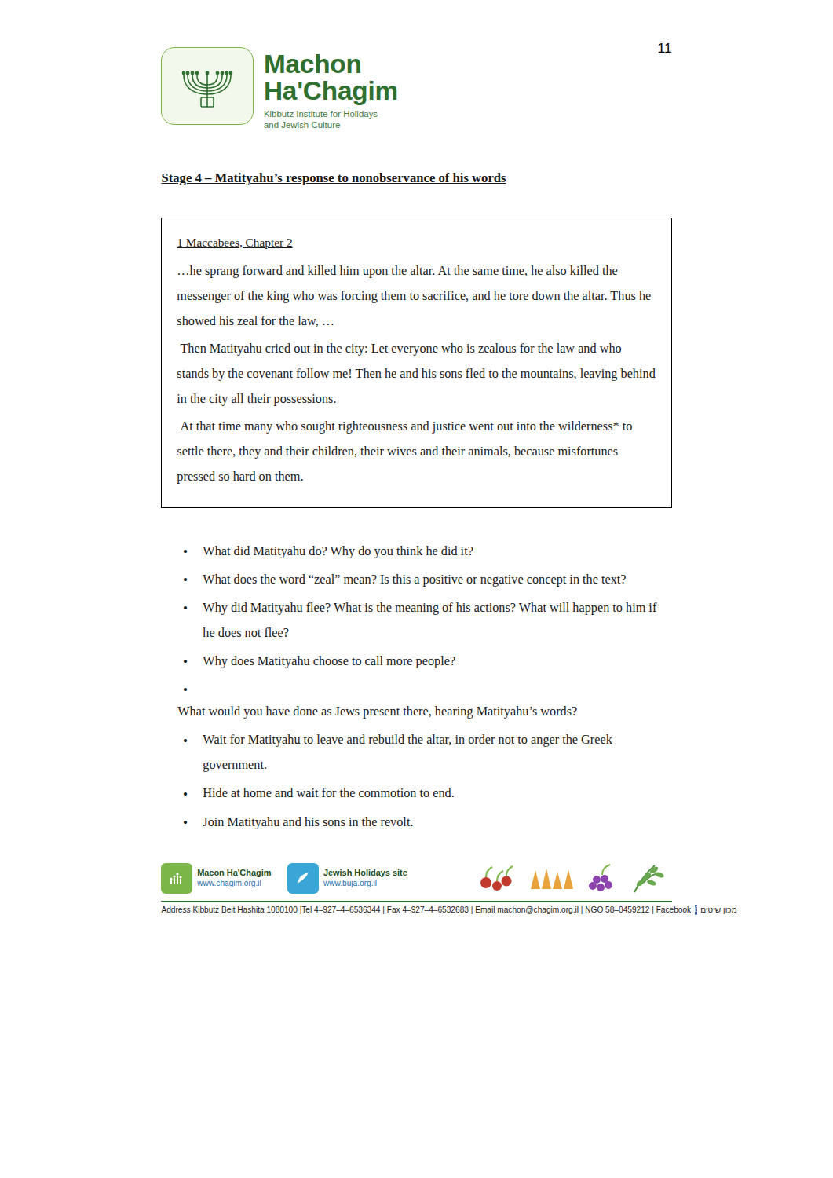11
Machon
Ha'Chagim
Kibbutz Institute for Holidays
and Jewish Culture
Stage 4 – Matityahu’s response to nonobservance of his words
1 Maccabees, Chapter 2
…he sprang forward and killed him upon the altar. At the same time, he also killed the messenger of the king who was forcing them to sacrifice, and he tore down the altar. Thus he showed his zeal for the law, …
Then Matityahu cried out in the city: Let everyone who is zealous for the law and who stands by the covenant follow me! Then he and his sons fled to the mountains, leaving behind in the city all their possessions.
At that time many who sought righteousness and justice went out into the wilderness* to settle there, they and their children, their wives and their animals, because misfortunes pressed so hard on them.
What did Matityahu do? Why do you think he did it?
What does the word “zeal” mean? Is this a positive or negative concept in the text?
Why did Matityahu flee? What is the meaning of his actions? What will happen to him if he does not flee?
Why does Matityahu choose to call more people?
What would you have done as Jews present there, hearing Matityahu’s words?
Wait for Matityahu to leave and rebuild the altar, in order not to anger the Greek government.
Hide at home and wait for the commotion to end.
Join Matityahu and his sons in the revolt.
Macon Ha'Chagim www.chagim.org.il
Jewish Holidays site www.buja.org.il
Address Kibbutz Beit Hashita 1080100 |Tel 4–927–4–6536344 | Fax 4–927–4–6532683 | Email machon@chagim.org.il | NGO 58–0459212 | Facebook f מכון שיטים